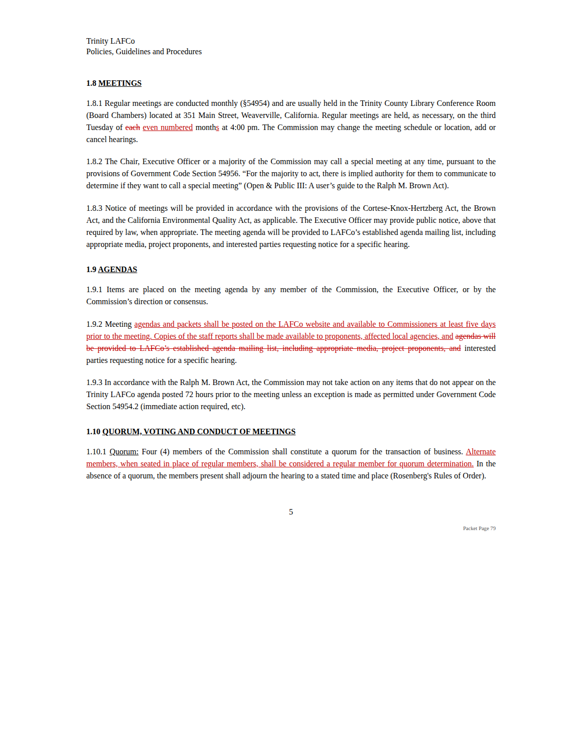Trinity LAFCo
Policies, Guidelines and Procedures
1.8 MEETINGS
1.8.1 Regular meetings are conducted monthly (§54954) and are usually held in the Trinity County Library Conference Room (Board Chambers) located at 351 Main Street, Weaverville, California. Regular meetings are held, as necessary, on the third Tuesday of each even numbered months at 4:00 pm. The Commission may change the meeting schedule or location, add or cancel hearings.
1.8.2 The Chair, Executive Officer or a majority of the Commission may call a special meeting at any time, pursuant to the provisions of Government Code Section 54956. “For the majority to act, there is implied authority for them to communicate to determine if they want to call a special meeting” (Open & Public III: A user’s guide to the Ralph M. Brown Act).
1.8.3 Notice of meetings will be provided in accordance with the provisions of the Cortese-Knox-Hertzberg Act, the Brown Act, and the California Environmental Quality Act, as applicable. The Executive Officer may provide public notice, above that required by law, when appropriate. The meeting agenda will be provided to LAFCo’s established agenda mailing list, including appropriate media, project proponents, and interested parties requesting notice for a specific hearing.
1.9 AGENDAS
1.9.1 Items are placed on the meeting agenda by any member of the Commission, the Executive Officer, or by the Commission’s direction or consensus.
1.9.2 Meeting agendas and packets shall be posted on the LAFCo website and available to Commissioners at least five days prior to the meeting. Copies of the staff reports shall be made available to proponents, affected local agencies, and agendas will be provided to LAFCo’s established agenda mailing list, including appropriate media, project proponents, and interested parties requesting notice for a specific hearing.
1.9.3 In accordance with the Ralph M. Brown Act, the Commission may not take action on any items that do not appear on the Trinity LAFCo agenda posted 72 hours prior to the meeting unless an exception is made as permitted under Government Code Section 54954.2 (immediate action required, etc).
1.10 QUORUM, VOTING AND CONDUCT OF MEETINGS
1.10.1 Quorum: Four (4) members of the Commission shall constitute a quorum for the transaction of business. Alternate members, when seated in place of regular members, shall be considered a regular member for quorum determination. In the absence of a quorum, the members present shall adjourn the hearing to a stated time and place (Rosenberg's Rules of Order).
5 Packet Page 79